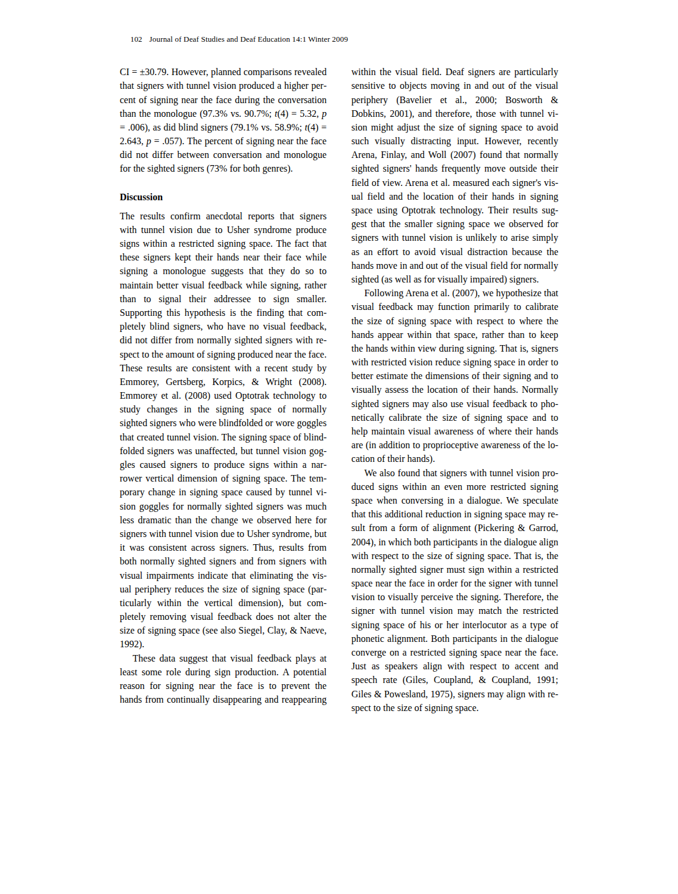102 Journal of Deaf Studies and Deaf Education 14:1 Winter 2009
CI = ±30.79. However, planned comparisons revealed that signers with tunnel vision produced a higher percent of signing near the face during the conversation than the monologue (97.3% vs. 90.7%; t(4) = 5.32, p = .006), as did blind signers (79.1% vs. 58.9%; t(4) = 2.643, p = .057). The percent of signing near the face did not differ between conversation and monologue for the sighted signers (73% for both genres).
Discussion
The results confirm anecdotal reports that signers with tunnel vision due to Usher syndrome produce signs within a restricted signing space. The fact that these signers kept their hands near their face while signing a monologue suggests that they do so to maintain better visual feedback while signing, rather than to signal their addressee to sign smaller. Supporting this hypothesis is the finding that completely blind signers, who have no visual feedback, did not differ from normally sighted signers with respect to the amount of signing produced near the face. These results are consistent with a recent study by Emmorey, Gertsberg, Korpics, & Wright (2008). Emmorey et al. (2008) used Optotrak technology to study changes in the signing space of normally sighted signers who were blindfolded or wore goggles that created tunnel vision. The signing space of blindfolded signers was unaffected, but tunnel vision goggles caused signers to produce signs within a narrower vertical dimension of signing space. The temporary change in signing space caused by tunnel vision goggles for normally sighted signers was much less dramatic than the change we observed here for signers with tunnel vision due to Usher syndrome, but it was consistent across signers. Thus, results from both normally sighted signers and from signers with visual impairments indicate that eliminating the visual periphery reduces the size of signing space (particularly within the vertical dimension), but completely removing visual feedback does not alter the size of signing space (see also Siegel, Clay, & Naeve, 1992).
These data suggest that visual feedback plays at least some role during sign production. A potential reason for signing near the face is to prevent the hands from continually disappearing and reappearing within the visual field. Deaf signers are particularly sensitive to objects moving in and out of the visual periphery (Bavelier et al., 2000; Bosworth & Dobkins, 2001), and therefore, those with tunnel vision might adjust the size of signing space to avoid such visually distracting input. However, recently Arena, Finlay, and Woll (2007) found that normally sighted signers' hands frequently move outside their field of view. Arena et al. measured each signer's visual field and the location of their hands in signing space using Optotrak technology. Their results suggest that the smaller signing space we observed for signers with tunnel vision is unlikely to arise simply as an effort to avoid visual distraction because the hands move in and out of the visual field for normally sighted (as well as for visually impaired) signers.
Following Arena et al. (2007), we hypothesize that visual feedback may function primarily to calibrate the size of signing space with respect to where the hands appear within that space, rather than to keep the hands within view during signing. That is, signers with restricted vision reduce signing space in order to better estimate the dimensions of their signing and to visually assess the location of their hands. Normally sighted signers may also use visual feedback to phonetically calibrate the size of signing space and to help maintain visual awareness of where their hands are (in addition to proprioceptive awareness of the location of their hands).
We also found that signers with tunnel vision produced signs within an even more restricted signing space when conversing in a dialogue. We speculate that this additional reduction in signing space may result from a form of alignment (Pickering & Garrod, 2004), in which both participants in the dialogue align with respect to the size of signing space. That is, the normally sighted signer must sign within a restricted space near the face in order for the signer with tunnel vision to visually perceive the signing. Therefore, the signer with tunnel vision may match the restricted signing space of his or her interlocutor as a type of phonetic alignment. Both participants in the dialogue converge on a restricted signing space near the face. Just as speakers align with respect to accent and speech rate (Giles, Coupland, & Coupland, 1991; Giles & Powesland, 1975), signers may align with respect to the size of signing space.